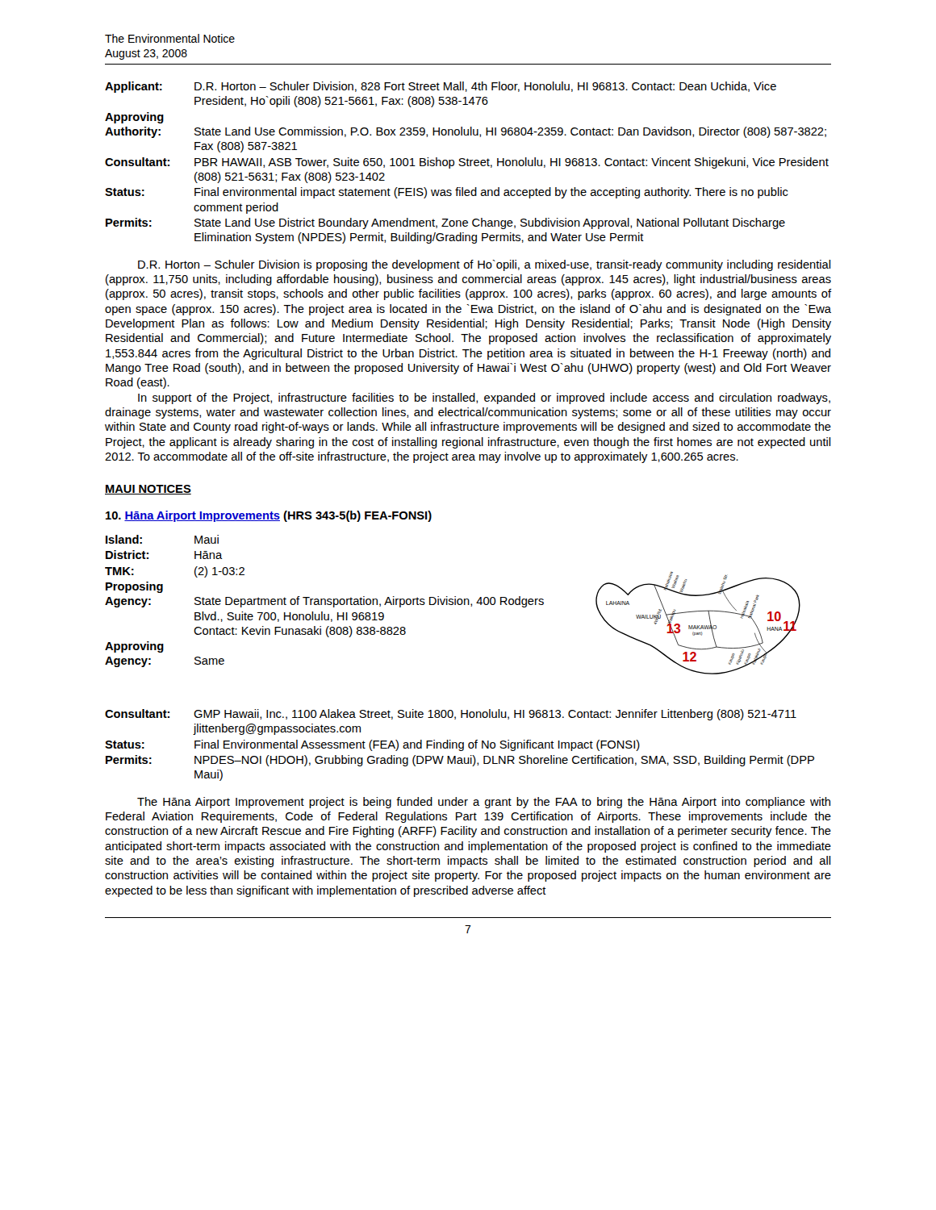The Environmental Notice
August 23, 2008
| Applicant: | D.R. Horton – Schuler Division, 828 Fort Street Mall, 4th Floor, Honolulu, HI 96813. Contact: Dean Uchida, Vice President, Ho`opili (808) 521-5661, Fax: (808) 538-1476 |
| Approving Authority: | State Land Use Commission, P.O. Box 2359, Honolulu, HI 96804-2359. Contact: Dan Davidson, Director (808) 587-3822; Fax (808) 587-3821 |
| Consultant: | PBR HAWAII, ASB Tower, Suite 650, 1001 Bishop Street, Honolulu, HI 96813. Contact: Vincent Shigekuni, Vice President (808) 521-5631; Fax (808) 523-1402 |
| Status: | Final environmental impact statement (FEIS) was filed and accepted by the accepting authority. There is no public comment period |
| Permits: | State Land Use District Boundary Amendment, Zone Change, Subdivision Approval, National Pollutant Discharge Elimination System (NPDES) Permit, Building/Grading Permits, and Water Use Permit |
D.R. Horton – Schuler Division is proposing the development of Ho`opili, a mixed-use, transit-ready community including residential (approx. 11,750 units, including affordable housing), business and commercial areas (approx. 145 acres), light industrial/business areas (approx. 50 acres), transit stops, schools and other public facilities (approx. 100 acres), parks (approx. 60 acres), and large amounts of open space (approx. 150 acres). The project area is located in the `Ewa District, on the island of O`ahu and is designated on the `Ewa Development Plan as follows: Low and Medium Density Residential; High Density Residential; Parks; Transit Node (High Density Residential and Commercial); and Future Intermediate School. The proposed action involves the reclassification of approximately 1,553.844 acres from the Agricultural District to the Urban District. The petition area is situated in between the H-1 Freeway (north) and Mango Tree Road (south), and in between the proposed University of Hawai`i West O`ahu (UHWO) property (west) and Old Fort Weaver Road (east).
In support of the Project, infrastructure facilities to be installed, expanded or improved include access and circulation roadways, drainage systems, water and wastewater collection lines, and electrical/communication systems; some or all of these utilities may occur within State and County road right-of-ways or lands. While all infrastructure improvements will be designed and sized to accommodate the Project, the applicant is already sharing in the cost of installing regional infrastructure, even though the first homes are not expected until 2012. To accommodate all of the off-site infrastructure, the project area may involve up to approximately 1,600.265 acres.
MAUI NOTICES
10. Hāna Airport Improvements (HRS 343-5(b) FEA-FONSI)
LAHAINA WAILUKU MAKAWAO (part) HANA Kahakuloa Waihee Waiehu 4WD Rd. Waikapu Waiehu Str. Haleakala National Park Kaupo Kipahulu Kaupo Kahikinui Kaupo 10 11 13 12
| Island: | Maui |
| District: | Hāna |
| TMK: | (2) 1-03:2 |
| Proposing Agency: | State Department of Transportation, Airports Division, 400 Rodgers Blvd., Suite 700, Honolulu, HI 96819 Contact: Kevin Funasaki (808) 838-8828 |
| Approving Agency: | Same |
| Consultant: | GMP Hawaii, Inc., 1100 Alakea Street, Suite 1800, Honolulu, HI 96813. Contact: Jennifer Littenberg (808) 521-4711 jlittenberg@gmpassociates.com |
| Status: | Final Environmental Assessment (FEA) and Finding of No Significant Impact (FONSI) |
| Permits: | NPDES–NOI (HDOH), Grubbing Grading (DPW Maui), DLNR Shoreline Certification, SMA, SSD, Building Permit (DPP Maui) |
The Hāna Airport Improvement project is being funded under a grant by the FAA to bring the Hāna Airport into compliance with Federal Aviation Requirements, Code of Federal Regulations Part 139 Certification of Airports. These improvements include the construction of a new Aircraft Rescue and Fire Fighting (ARFF) Facility and construction and installation of a perimeter security fence. The anticipated short-term impacts associated with the construction and implementation of the proposed project is confined to the immediate site and to the area’s existing infrastructure. The short-term impacts shall be limited to the estimated construction period and all construction activities will be contained within the project site property. For the proposed project impacts on the human environment are expected to be less than significant with implementation of prescribed adverse affect
7